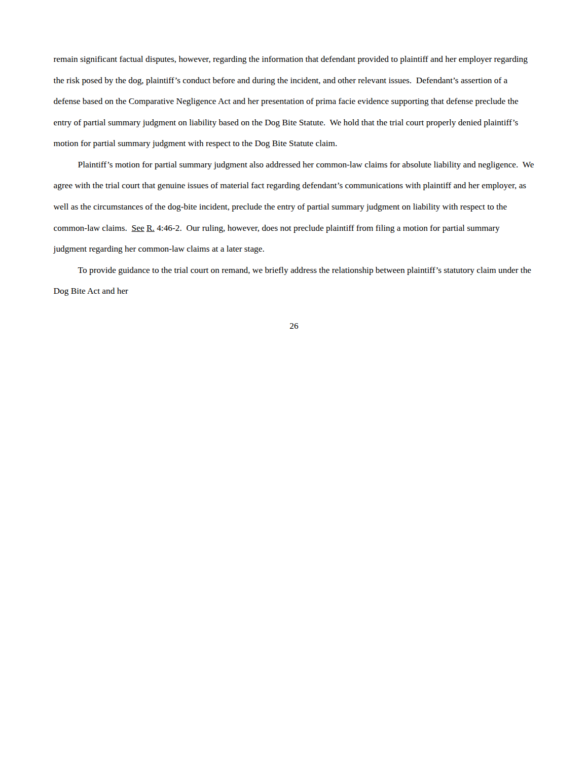remain significant factual disputes, however, regarding the information that defendant provided to plaintiff and her employer regarding the risk posed by the dog, plaintiff’s conduct before and during the incident, and other relevant issues. Defendant’s assertion of a defense based on the Comparative Negligence Act and her presentation of prima facie evidence supporting that defense preclude the entry of partial summary judgment on liability based on the Dog Bite Statute. We hold that the trial court properly denied plaintiff’s motion for partial summary judgment with respect to the Dog Bite Statute claim.
Plaintiff’s motion for partial summary judgment also addressed her common-law claims for absolute liability and negligence. We agree with the trial court that genuine issues of material fact regarding defendant’s communications with plaintiff and her employer, as well as the circumstances of the dog-bite incident, preclude the entry of partial summary judgment on liability with respect to the common-law claims. See R. 4:46-2. Our ruling, however, does not preclude plaintiff from filing a motion for partial summary judgment regarding her common-law claims at a later stage.
To provide guidance to the trial court on remand, we briefly address the relationship between plaintiff’s statutory claim under the Dog Bite Act and her
26